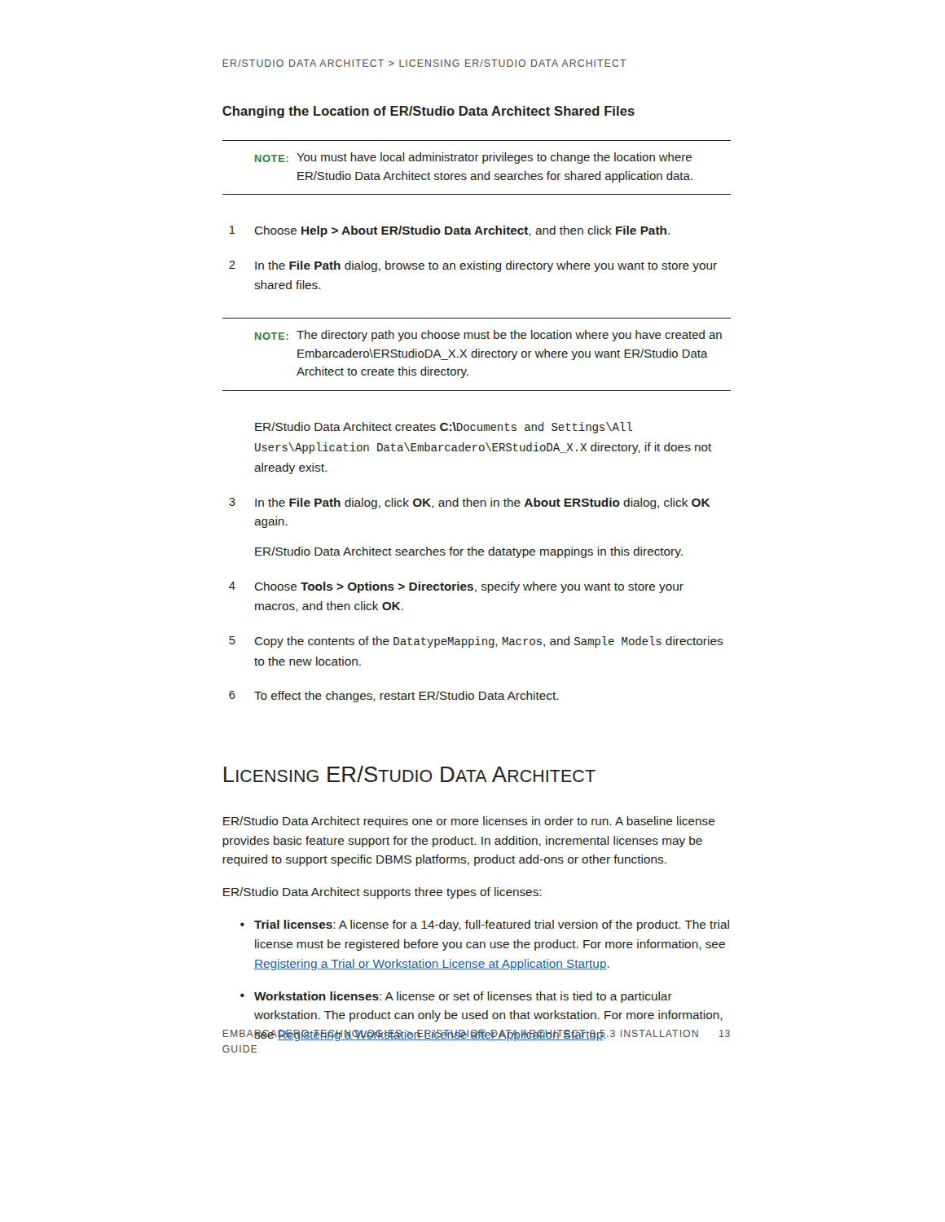ER/Studio Data Architect > Licensing ER/Studio Data Architect
Changing the Location of ER/Studio Data Architect Shared Files
NOTE:
You must have local administrator privileges to change the location where ER/Studio Data Architect stores and searches for shared application data.
Choose Help > About ER/Studio Data Architect, and then click File Path.
In the File Path dialog, browse to an existing directory where you want to store your shared files.
NOTE:
The directory path you choose must be the location where you have created an Embarcadero\ERStudioDA_X.X directory or where you want ER/Studio Data Architect to create this directory.
ER/Studio Data Architect creates C:\Documents and Settings\All Users\Application Data\Embarcadero\ERStudioDA_X.X directory, if it does not already exist.
In the File Path dialog, click OK, and then in the About ERStudio dialog, click OK again.
ER/Studio Data Architect searches for the datatype mappings in this directory.
Choose Tools > Options > Directories, specify where you want to store your macros, and then click OK.
Copy the contents of the DatatypeMapping, Macros, and Sample Models directories to the new location.
To effect the changes, restart ER/Studio Data Architect.
LICENSING ER/STUDIO DATA ARCHITECT
ER/Studio Data Architect requires one or more licenses in order to run. A baseline license provides basic feature support for the product. In addition, incremental licenses may be required to support specific DBMS platforms, product add-ons or other functions.
ER/Studio Data Architect supports three types of licenses:
Trial licenses: A license for a 14-day, full-featured trial version of the product. The trial license must be registered before you can use the product. For more information, see Registering a Trial or Workstation License at Application Startup.
Workstation licenses: A license or set of licenses that is tied to a particular workstation. The product can only be used on that workstation. For more information, see Registering a Workstation License after Application Startup.
Embarcadero Technologies > ER/Studio® Data Architect 8.5.3 Installation Guide 13